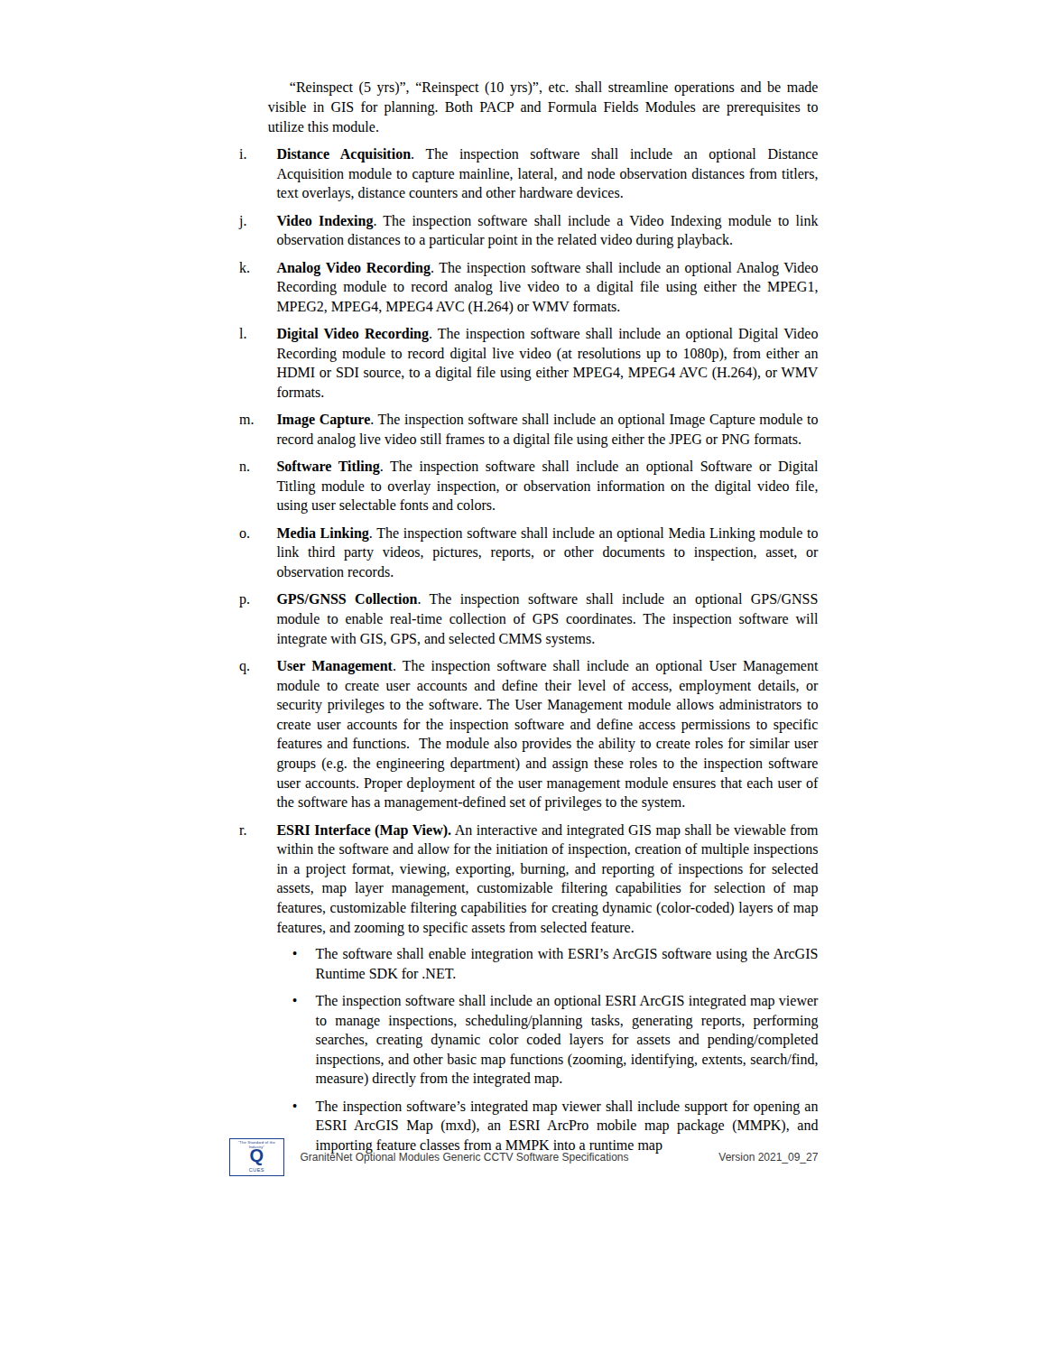“Reinspect (5 yrs)”, “Reinspect (10 yrs)”, etc. shall streamline operations and be made visible in GIS for planning. Both PACP and Formula Fields Modules are prerequisites to utilize this module.
i. Distance Acquisition. The inspection software shall include an optional Distance Acquisition module to capture mainline, lateral, and node observation distances from titlers, text overlays, distance counters and other hardware devices.
j. Video Indexing. The inspection software shall include a Video Indexing module to link observation distances to a particular point in the related video during playback.
k. Analog Video Recording. The inspection software shall include an optional Analog Video Recording module to record analog live video to a digital file using either the MPEG1, MPEG2, MPEG4, MPEG4 AVC (H.264) or WMV formats.
l. Digital Video Recording. The inspection software shall include an optional Digital Video Recording module to record digital live video (at resolutions up to 1080p), from either an HDMI or SDI source, to a digital file using either MPEG4, MPEG4 AVC (H.264), or WMV formats.
m. Image Capture. The inspection software shall include an optional Image Capture module to record analog live video still frames to a digital file using either the JPEG or PNG formats.
n. Software Titling. The inspection software shall include an optional Software or Digital Titling module to overlay inspection, or observation information on the digital video file, using user selectable fonts and colors.
o. Media Linking. The inspection software shall include an optional Media Linking module to link third party videos, pictures, reports, or other documents to inspection, asset, or observation records.
p. GPS/GNSS Collection. The inspection software shall include an optional GPS/GNSS module to enable real-time collection of GPS coordinates. The inspection software will integrate with GIS, GPS, and selected CMMS systems.
q. User Management. The inspection software shall include an optional User Management module to create user accounts and define their level of access, employment details, or security privileges to the software. The User Management module allows administrators to create user accounts for the inspection software and define access permissions to specific features and functions. The module also provides the ability to create roles for similar user groups (e.g. the engineering department) and assign these roles to the inspection software user accounts. Proper deployment of the user management module ensures that each user of the software has a management-defined set of privileges to the system.
r. ESRI Interface (Map View). An interactive and integrated GIS map shall be viewable from within the software and allow for the initiation of inspection, creation of multiple inspections in a project format, viewing, exporting, burning, and reporting of inspections for selected assets, map layer management, customizable filtering capabilities for selection of map features, customizable filtering capabilities for creating dynamic (color-coded) layers of map features, and zooming to specific assets from selected feature.
The software shall enable integration with ESRI’s ArcGIS software using the ArcGIS Runtime SDK for .NET.
The inspection software shall include an optional ESRI ArcGIS integrated map viewer to manage inspections, scheduling/planning tasks, generating reports, performing searches, creating dynamic color coded layers for assets and pending/completed inspections, and other basic map functions (zooming, identifying, extents, search/find, measure) directly from the integrated map.
The inspection software’s integrated map viewer shall include support for opening an ESRI ArcGIS Map (mxd), an ESRI ArcPro mobile map package (MMPK), and importing feature classes from a MMPK into a runtime map
“The Standard of the Industry”
Q
CUES
GraniteNet Optional Modules Generic CCTV Software Specifications Version 2021_09_27